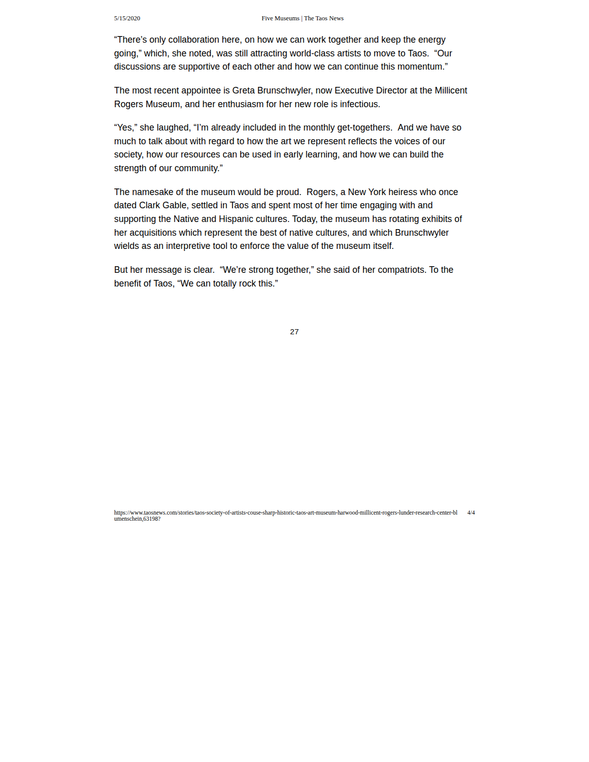5/15/2020 Five Museums | The Taos News
“There’s only collaboration here, on how we can work together and keep the energy going,” which, she noted, was still attracting world-class artists to move to Taos. “Our discussions are supportive of each other and how we can continue this momentum.”
The most recent appointee is Greta Brunschwyler, now Executive Director at the Millicent Rogers Museum, and her enthusiasm for her new role is infectious.
“Yes,” she laughed, “I’m already included in the monthly get-togethers. And we have so much to talk about with regard to how the art we represent reflects the voices of our society, how our resources can be used in early learning, and how we can build the strength of our community.”
The namesake of the museum would be proud. Rogers, a New York heiress who once dated Clark Gable, settled in Taos and spent most of her time engaging with and supporting the Native and Hispanic cultures. Today, the museum has rotating exhibits of her acquisitions which represent the best of native cultures, and which Brunschwyler wields as an interpretive tool to enforce the value of the museum itself.
But her message is clear. “We’re strong together,” she said of her compatriots. To the benefit of Taos, “We can totally rock this.”
27
https://www.taosnews.com/stories/taos-society-of-artists-couse-sharp-historic-taos-art-museum-harwood-millicent-rogers-lunder-research-center-blumenschein,63198? 4/4